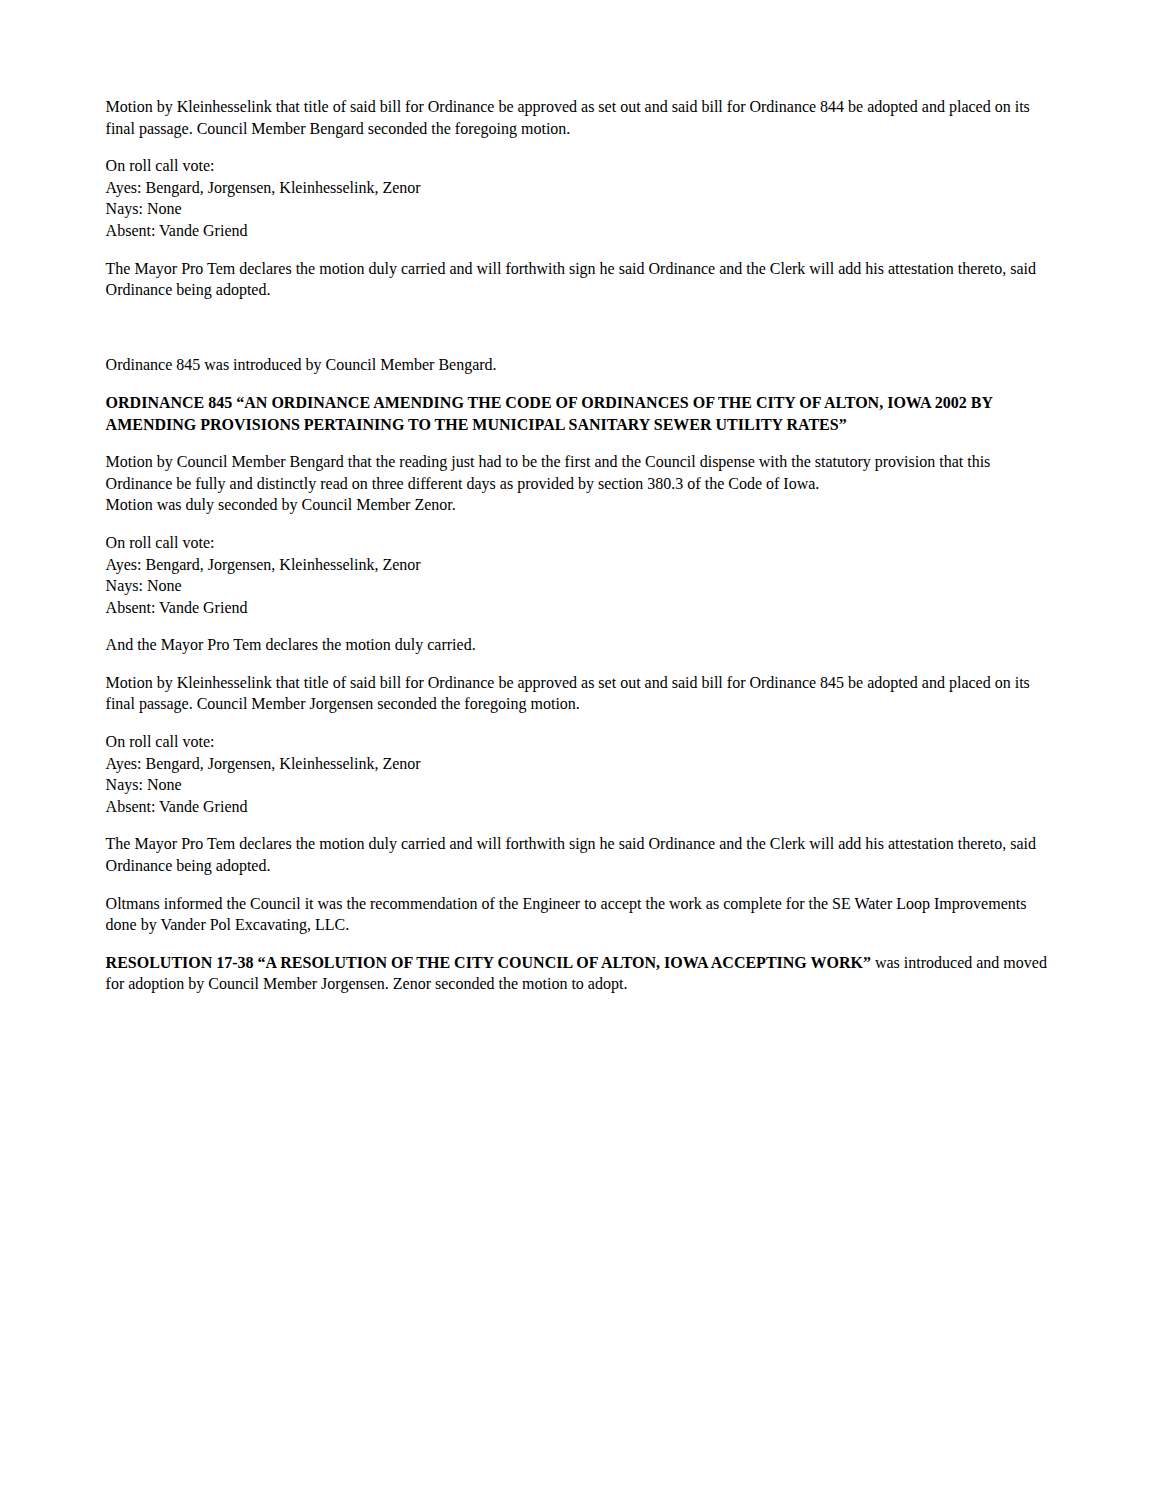Motion by Kleinhesselink that title of said bill for Ordinance be approved as set out and said bill for Ordinance 844 be adopted and placed on its final passage. Council Member Bengard seconded the foregoing motion.
On roll call vote:
Ayes: Bengard, Jorgensen, Kleinhesselink, Zenor
Nays: None
Absent: Vande Griend
The Mayor Pro Tem declares the motion duly carried and will forthwith sign he said Ordinance and the Clerk will add his attestation thereto, said Ordinance being adopted.
Ordinance 845 was introduced by Council Member Bengard.
ORDINANCE 845 “AN ORDINANCE AMENDING THE CODE OF ORDINANCES OF THE CITY OF ALTON, IOWA 2002 BY AMENDING PROVISIONS PERTAINING TO THE MUNICIPAL SANITARY SEWER UTILITY RATES”
Motion by Council Member Bengard that the reading just had to be the first and the Council dispense with the statutory provision that this Ordinance be fully and distinctly read on three different days as provided by section 380.3 of the Code of Iowa.
Motion was duly seconded by Council Member Zenor.
On roll call vote:
Ayes: Bengard, Jorgensen, Kleinhesselink, Zenor
Nays: None
Absent: Vande Griend
And the Mayor Pro Tem declares the motion duly carried.
Motion by Kleinhesselink that title of said bill for Ordinance be approved as set out and said bill for Ordinance 845 be adopted and placed on its final passage. Council Member Jorgensen seconded the foregoing motion.
On roll call vote:
Ayes: Bengard, Jorgensen, Kleinhesselink, Zenor
Nays: None
Absent: Vande Griend
The Mayor Pro Tem declares the motion duly carried and will forthwith sign he said Ordinance and the Clerk will add his attestation thereto, said Ordinance being adopted.
Oltmans informed the Council it was the recommendation of the Engineer to accept the work as complete for the SE Water Loop Improvements done by Vander Pol Excavating, LLC.
RESOLUTION 17-38 “A RESOLUTION OF THE CITY COUNCIL OF ALTON, IOWA ACCEPTING WORK” was introduced and moved for adoption by Council Member Jorgensen. Zenor seconded the motion to adopt.